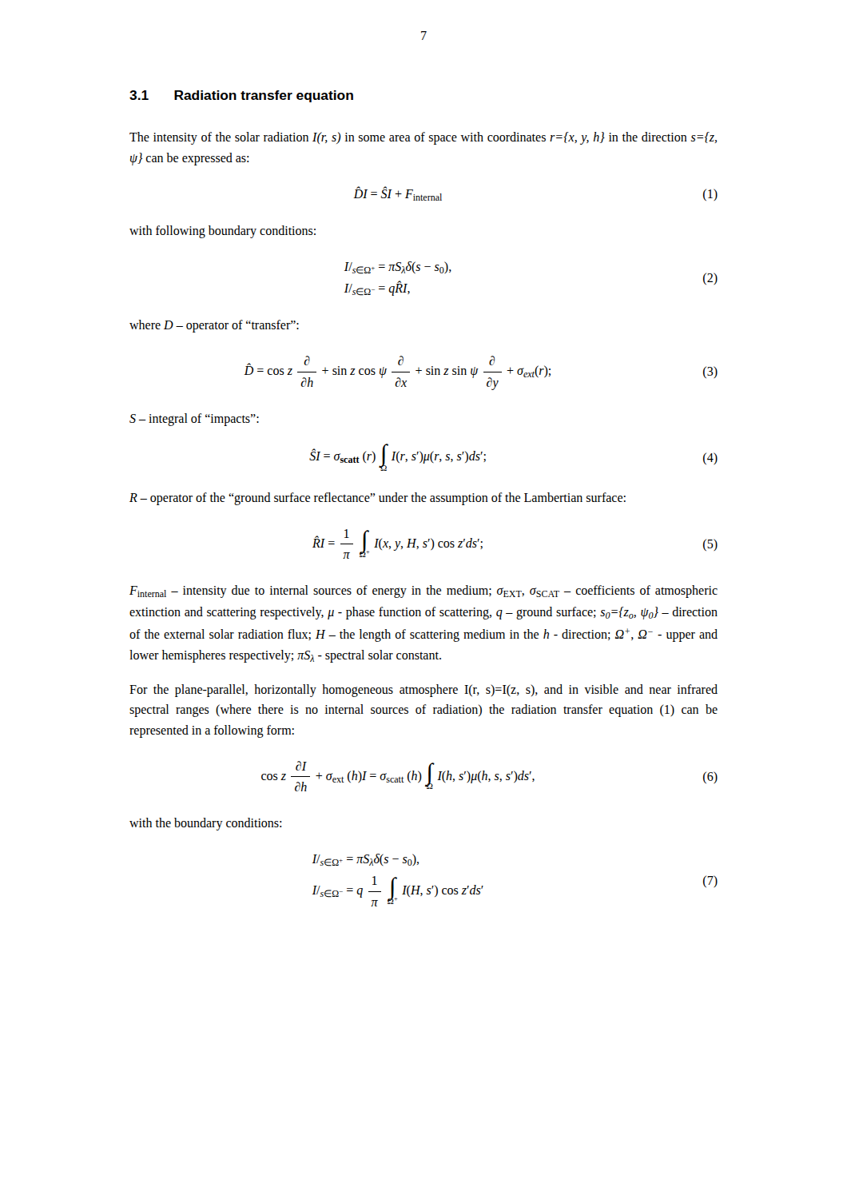7
3.1 Radiation transfer equation
The intensity of the solar radiation I(r, s) in some area of space with coordinates r={x, y, h} in the direction s={z, ψ} can be expressed as:
D̂I = ŜI + Finternal
(1)
with following boundary conditions:
I/s∈Ω+ = πSλδ(s − s0), I/s∈Ω− = qR̂I,
(2)
where D – operator of “transfer”:
D̂ = cos z ∂∂h + sin z cos ψ ∂∂x + sin z sin ψ ∂∂y + σext(r);
(3)
S – integral of “impacts”:
ŜI = σscatt (r) ∫Ω I(r, s′)μ(r, s, s′)ds′;
(4)
R – operator of the “ground surface reflectance” under the assumption of the Lambertian surface:
R̂I = 1 π ∫Ω+ I(x, y, H, s′) cos z′ds′;
(5)
Finternal – intensity due to internal sources of energy in the medium; σEXT, σSCAT – coefficients of atmospheric extinction and scattering respectively, μ - phase function of scattering, q – ground surface; s0={zo, ψ0} – direction of the external solar radiation flux; H – the length of scattering medium in the h - direction; Ω+, Ω− - upper and lower hemispheres respectively; πSλ - spectral solar constant.
For the plane-parallel, horizontally homogeneous atmosphere I(r, s)=I(z, s), and in visible and near infrared spectral ranges (where there is no internal sources of radiation) the radiation transfer equation (1) can be represented in a following form:
cos z ∂I∂h + σext (h)I = σscatt (h) ∫Ω I(h, s′)μ(h, s, s′)ds′,
(6)
with the boundary conditions:
I/s∈Ω+ = πSλδ(s − s0), I/s∈Ω− = q 1 π ∫Ω+ I(H, s′) cos z′ds′
(7)